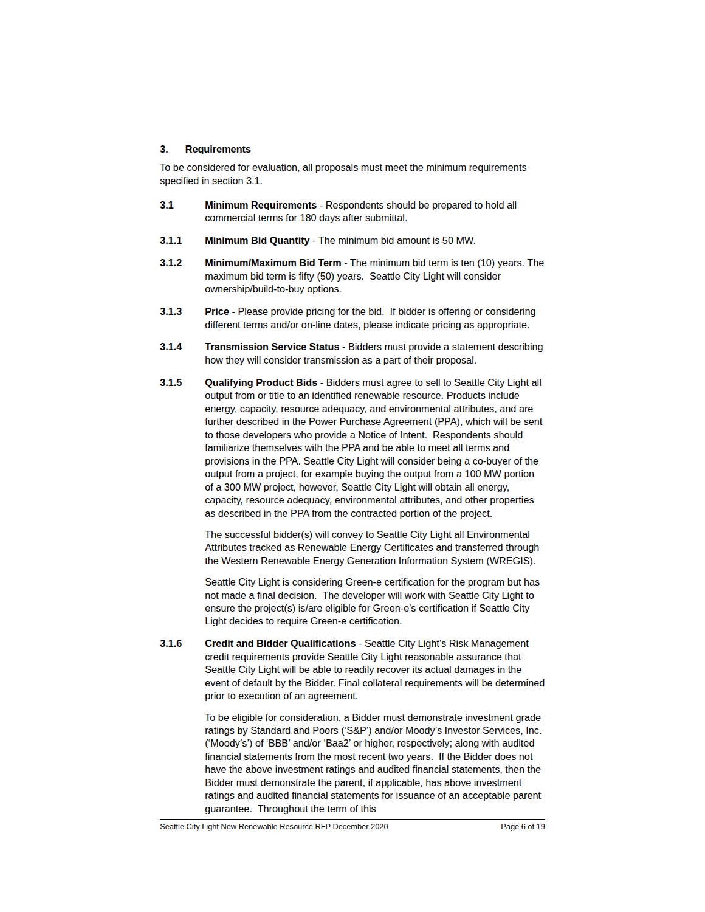3. Requirements
To be considered for evaluation, all proposals must meet the minimum requirements specified in section 3.1.
3.1
Minimum Requirements - Respondents should be prepared to hold all commercial terms for 180 days after submittal.
3.1.1
Minimum Bid Quantity - The minimum bid amount is 50 MW.
3.1.2
Minimum/Maximum Bid Term - The minimum bid term is ten (10) years. The maximum bid term is fifty (50) years. Seattle City Light will consider ownership/build-to-buy options.
3.1.3
Price - Please provide pricing for the bid. If bidder is offering or considering different terms and/or on-line dates, please indicate pricing as appropriate.
3.1.4
Transmission Service Status - Bidders must provide a statement describing how they will consider transmission as a part of their proposal.
3.1.5
Qualifying Product Bids - Bidders must agree to sell to Seattle City Light all output from or title to an identified renewable resource. Products include energy, capacity, resource adequacy, and environmental attributes, and are further described in the Power Purchase Agreement (PPA), which will be sent to those developers who provide a Notice of Intent. Respondents should familiarize themselves with the PPA and be able to meet all terms and provisions in the PPA. Seattle City Light will consider being a co-buyer of the output from a project, for example buying the output from a 100 MW portion of a 300 MW project, however, Seattle City Light will obtain all energy, capacity, resource adequacy, environmental attributes, and other properties as described in the PPA from the contracted portion of the project.
The successful bidder(s) will convey to Seattle City Light all Environmental Attributes tracked as Renewable Energy Certificates and transferred through the Western Renewable Energy Generation Information System (WREGIS).
Seattle City Light is considering Green-e certification for the program but has not made a final decision. The developer will work with Seattle City Light to ensure the project(s) is/are eligible for Green-e's certification if Seattle City Light decides to require Green-e certification.
3.1.6
Credit and Bidder Qualifications - Seattle City Light’s Risk Management credit requirements provide Seattle City Light reasonable assurance that Seattle City Light will be able to readily recover its actual damages in the event of default by the Bidder. Final collateral requirements will be determined prior to execution of an agreement.
To be eligible for consideration, a Bidder must demonstrate investment grade ratings by Standard and Poors (‘S&P’) and/or Moody’s Investor Services, Inc. (‘Moody’s’) of ‘BBB’ and/or ‘Baa2’ or higher, respectively; along with audited financial statements from the most recent two years. If the Bidder does not have the above investment ratings and audited financial statements, then the Bidder must demonstrate the parent, if applicable, has above investment ratings and audited financial statements for issuance of an acceptable parent guarantee. Throughout the term of this
Seattle City Light New Renewable Resource RFP December 2020 Page 6 of 19